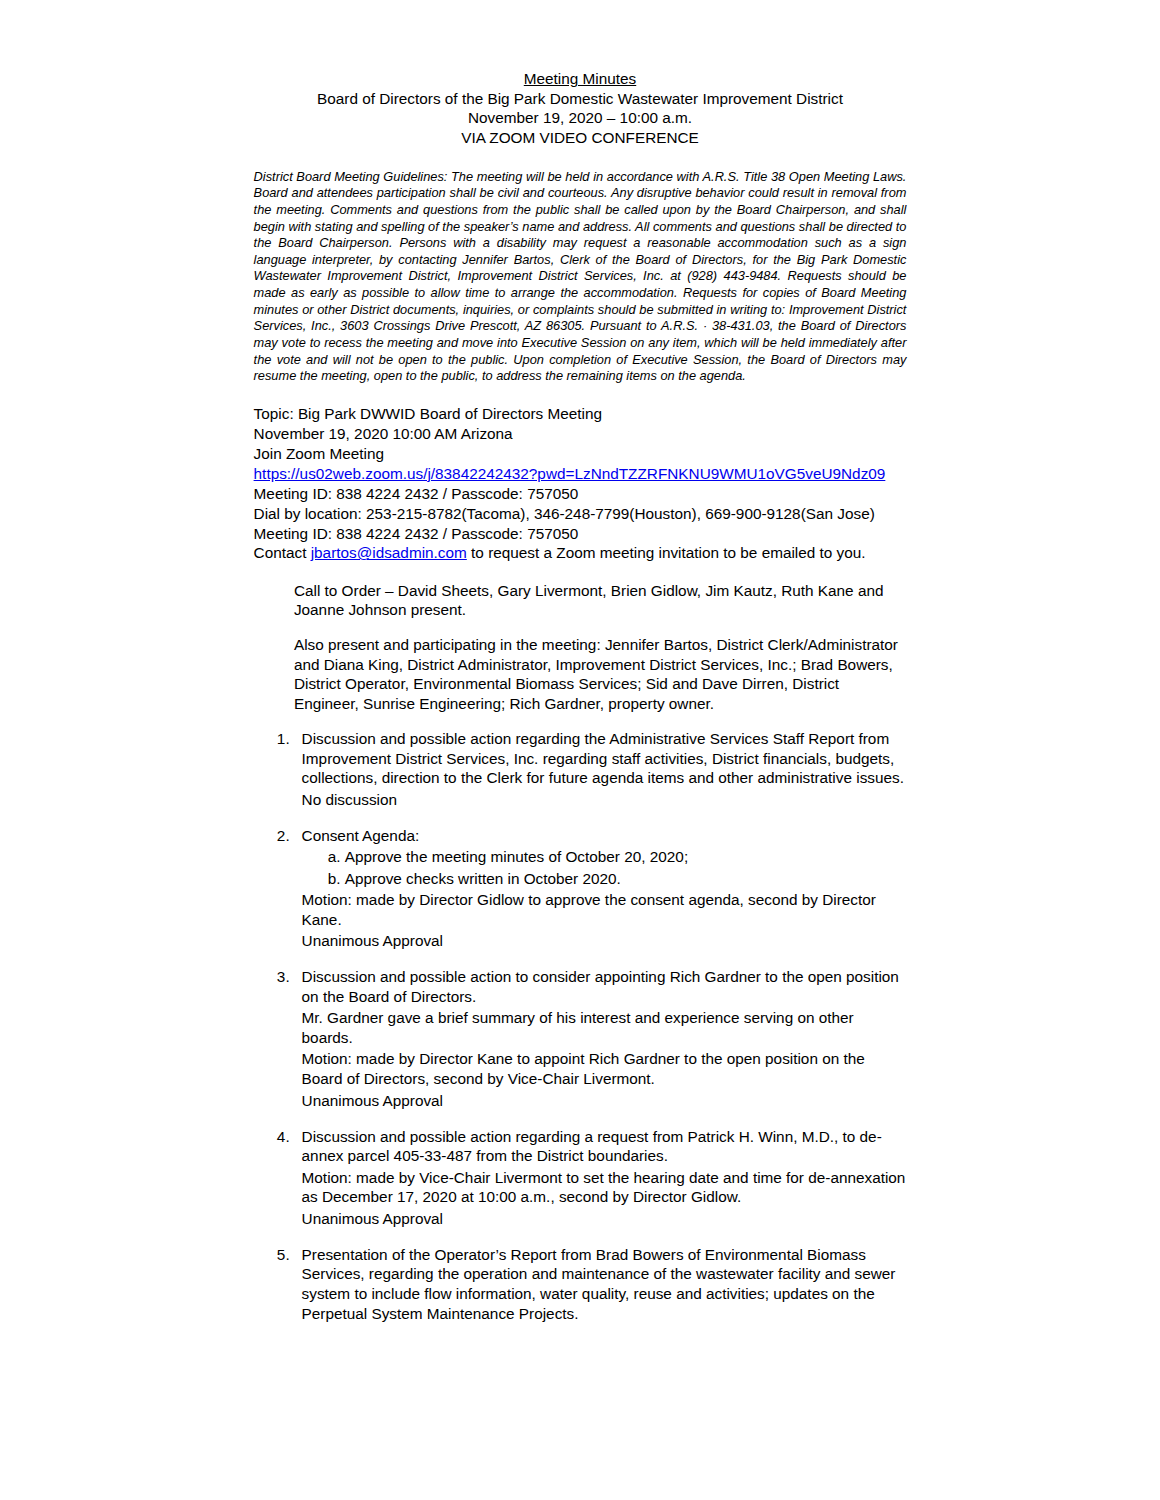Meeting Minutes Board of Directors of the Big Park Domestic Wastewater Improvement District November 19, 2020 – 10:00 a.m. VIA ZOOM VIDEO CONFERENCE
District Board Meeting Guidelines: The meeting will be held in accordance with A.R.S. Title 38 Open Meeting Laws. Board and attendees participation shall be civil and courteous. Any disruptive behavior could result in removal from the meeting. Comments and questions from the public shall be called upon by the Board Chairperson, and shall begin with stating and spelling of the speaker’s name and address. All comments and questions shall be directed to the Board Chairperson. Persons with a disability may request a reasonable accommodation such as a sign language interpreter, by contacting Jennifer Bartos, Clerk of the Board of Directors, for the Big Park Domestic Wastewater Improvement District, Improvement District Services, Inc. at (928) 443-9484. Requests should be made as early as possible to allow time to arrange the accommodation. Requests for copies of Board Meeting minutes or other District documents, inquiries, or complaints should be submitted in writing to: Improvement District Services, Inc., 3603 Crossings Drive Prescott, AZ 86305. Pursuant to A.R.S. · 38-431.03, the Board of Directors may vote to recess the meeting and move into Executive Session on any item, which will be held immediately after the vote and will not be open to the public. Upon completion of Executive Session, the Board of Directors may resume the meeting, open to the public, to address the remaining items on the agenda.
Topic: Big Park DWWID Board of Directors Meeting
November 19, 2020 10:00 AM Arizona
Join Zoom Meeting
https://us02web.zoom.us/j/83842242432?pwd=LzNndTZZRFNKNU9WMU1oVG5veU9Ndz09
Meeting ID: 838 4224 2432 / Passcode: 757050
Dial by location: 253-215-8782(Tacoma), 346-248-7799(Houston), 669-900-9128(San Jose)
Meeting ID: 838 4224 2432 / Passcode: 757050
Contact jbartos@idsadmin.com to request a Zoom meeting invitation to be emailed to you.
Call to Order – David Sheets, Gary Livermont, Brien Gidlow, Jim Kautz, Ruth Kane and Joanne Johnson present.
Also present and participating in the meeting: Jennifer Bartos, District Clerk/Administrator and Diana King, District Administrator, Improvement District Services, Inc.; Brad Bowers, District Operator, Environmental Biomass Services; Sid and Dave Dirren, District Engineer, Sunrise Engineering; Rich Gardner, property owner.
Discussion and possible action regarding the Administrative Services Staff Report from Improvement District Services, Inc. regarding staff activities, District financials, budgets, collections, direction to the Clerk for future agenda items and other administrative issues.
No discussion
Consent Agenda:
Approve the meeting minutes of October 20, 2020;
Approve checks written in October 2020.
Motion: made by Director Gidlow to approve the consent agenda, second by Director Kane.
Unanimous Approval
Discussion and possible action to consider appointing Rich Gardner to the open position on the Board of Directors.
Mr. Gardner gave a brief summary of his interest and experience serving on other boards.
Motion: made by Director Kane to appoint Rich Gardner to the open position on the Board of Directors, second by Vice-Chair Livermont.
Unanimous Approval
Discussion and possible action regarding a request from Patrick H. Winn, M.D., to de-annex parcel 405-33-487 from the District boundaries.
Motion: made by Vice-Chair Livermont to set the hearing date and time for de-annexation as December 17, 2020 at 10:00 a.m., second by Director Gidlow.
Unanimous Approval
Presentation of the Operator’s Report from Brad Bowers of Environmental Biomass Services, regarding the operation and maintenance of the wastewater facility and sewer system to include flow information, water quality, reuse and activities; updates on the Perpetual System Maintenance Projects.